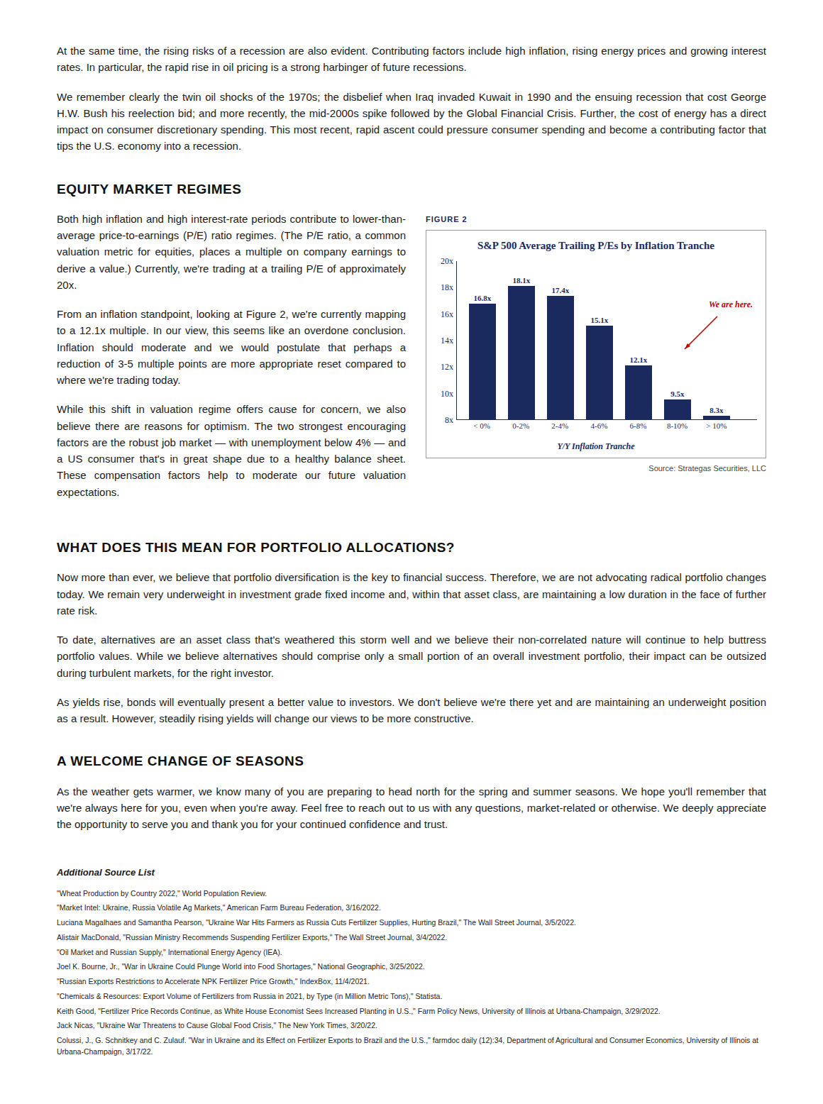At the same time, the rising risks of a recession are also evident. Contributing factors include high inflation, rising energy prices and growing interest rates. In particular, the rapid rise in oil pricing is a strong harbinger of future recessions.
We remember clearly the twin oil shocks of the 1970s; the disbelief when Iraq invaded Kuwait in 1990 and the ensuing recession that cost George H.W. Bush his reelection bid; and more recently, the mid-2000s spike followed by the Global Financial Crisis. Further, the cost of energy has a direct impact on consumer discretionary spending. This most recent, rapid ascent could pressure consumer spending and become a contributing factor that tips the U.S. economy into a recession.
EQUITY MARKET REGIMES
FIGURE 2
S&P 500 Average Trailing P/Es by Inflation Tranche
20x 18x 16x 14x 12x 10x 8x
16.8x
18.1x
17.4x
15.1x
12.1x
9.5x
8.3x
We are here.
< 0% 0-2% 2-4% 4-6% 6-8% 8-10% > 10%
Y/Y Inflation Tranche
Source: Strategas Securities, LLC
Both high inflation and high interest-rate periods contribute to lower-than-average price-to-earnings (P/E) ratio regimes. (The P/E ratio, a common valuation metric for equities, places a multiple on company earnings to derive a value.) Currently, we're trading at a trailing P/E of approximately 20x.
From an inflation standpoint, looking at Figure 2, we're currently mapping to a 12.1x multiple. In our view, this seems like an overdone conclusion. Inflation should moderate and we would postulate that perhaps a reduction of 3-5 multiple points are more appropriate reset compared to where we're trading today.
While this shift in valuation regime offers cause for concern, we also believe there are reasons for optimism. The two strongest encouraging factors are the robust job market — with unemployment below 4% — and a US consumer that's in great shape due to a healthy balance sheet. These compensation factors help to moderate our future valuation expectations.
WHAT DOES THIS MEAN FOR PORTFOLIO ALLOCATIONS?
Now more than ever, we believe that portfolio diversification is the key to financial success. Therefore, we are not advocating radical portfolio changes today. We remain very underweight in investment grade fixed income and, within that asset class, are maintaining a low duration in the face of further rate risk.
To date, alternatives are an asset class that's weathered this storm well and we believe their non-correlated nature will continue to help buttress portfolio values. While we believe alternatives should comprise only a small portion of an overall investment portfolio, their impact can be outsized during turbulent markets, for the right investor.
As yields rise, bonds will eventually present a better value to investors. We don't believe we're there yet and are maintaining an underweight position as a result. However, steadily rising yields will change our views to be more constructive.
A WELCOME CHANGE OF SEASONS
As the weather gets warmer, we know many of you are preparing to head north for the spring and summer seasons. We hope you'll remember that we're always here for you, even when you're away. Feel free to reach out to us with any questions, market-related or otherwise. We deeply appreciate the opportunity to serve you and thank you for your continued confidence and trust.
Additional Source List
"Wheat Production by Country 2022," World Population Review.
"Market Intel: Ukraine, Russia Volatile Ag Markets," American Farm Bureau Federation, 3/16/2022.
Luciana Magalhaes and Samantha Pearson, "Ukraine War Hits Farmers as Russia Cuts Fertilizer Supplies, Hurting Brazil," The Wall Street Journal, 3/5/2022.
Alistair MacDonald, "Russian Ministry Recommends Suspending Fertilizer Exports," The Wall Street Journal, 3/4/2022.
"Oil Market and Russian Supply," International Energy Agency (IEA).
Joel K. Bourne, Jr., "War in Ukraine Could Plunge World into Food Shortages," National Geographic, 3/25/2022.
"Russian Exports Restrictions to Accelerate NPK Fertilizer Price Growth," IndexBox, 11/4/2021.
"Chemicals & Resources: Export Volume of Fertilizers from Russia in 2021, by Type (in Million Metric Tons)," Statista.
Keith Good, "Fertilizer Price Records Continue, as White House Economist Sees Increased Planting in U.S.," Farm Policy News, University of Illinois at Urbana-Champaign, 3/29/2022.
Jack Nicas, "Ukraine War Threatens to Cause Global Food Crisis," The New York Times, 3/20/22.
Colussi, J., G. Schnitkey and C. Zulauf. "War in Ukraine and its Effect on Fertilizer Exports to Brazil and the U.S.," farmdoc daily (12):34, Department of Agricultural and Consumer Economics, University of Illinois at Urbana-Champaign, 3/17/22.